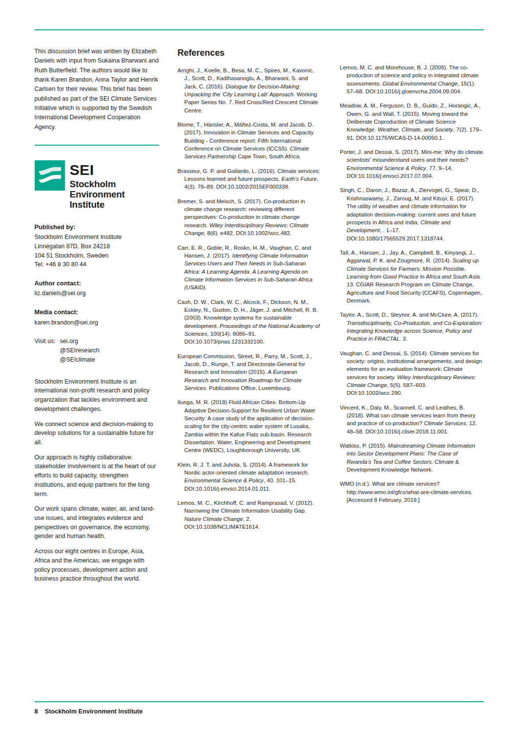This discussion brief was written by Elizabeth Daniels with input from Sukaina Bharwani and Ruth Butterfield. The authors would like to thank Karen Brandon, Anna Taylor and Henrik Carlsen for their review. This brief has been published as part of the SEI Climate Services Initiative which is supported by the Swedish International Development Cooperation Agency.
SEI Stockholm
Environment
Institute
Published by:
Stockholm Environment Institute
Linnégatan 87D, Box 24218
104 51 Stockholm, Sweden
Tel: +46 8 30 80 44
Author contact:
liz.daniels@sei.org
Media contact:
karen.brandon@sei.org
Visit us: sei.org
@SEIresearch @SEIclimate
Stockholm Environment Institute is an international non-profit research and policy organization that tackles environment and development challenges.
We connect science and decision-making to develop solutions for a sustainable future for all.
Our approach is highly collaborative: stakeholder involvement is at the heart of our efforts to build capacity, strengthen institutions, and equip partners for the long term.
Our work spans climate, water, air, and land-use issues, and integrates evidence and perspectives on governance, the economy, gender and human health.
Across our eight centres in Europe, Asia, Africa and the Americas, we engage with policy processes, development action and business practice throughout the world.
References
Arrighi, J., Koelle, B., Besa, M. C., Spires, M., Kavonic, J., Scott, D., Kadihasanoglu, A., Bharwani, S. and Jack, C. (2016). Dialogue for Decision-Making: Unpacking the 'City Learning Lab' Approach. Working Paper Series No. 7. Red Cross/Red Crescent Climate Centre.
Blome, T., Hänsler, A., Máñez-Costa, M. and Jacob, D. (2017). Innovation in Climate Services and Capacity Building - Conference report: Fifth International Conference on Climate Services (ICCS5). Climate Services Partnership Cape Town, South Africa.
Brasseur, G. P. and Gallardo, L. (2016). Climate services: Lessons learned and future prospects. Earth's Future, 4(3). 79–89. DOI:10.1002/2015EF000338.
Bremer, S. and Meisch, S. (2017). Co-production in climate change research: reviewing different perspectives: Co-production in climate change research. Wiley Interdisciplinary Reviews: Climate Change, 8(6). e482. DOI:10.1002/wcc.482.
Carr, E. R., Goble, R., Rosko, H. M., Vaughan, C. and Hansen, J. (2017). Identifying Climate Information Services Users and Their Needs in Sub-Saharan Africa: A Learning Agenda. A Learning Agenda on Climate Information Services in Sub-Saharan Africa (USAID).
Cash, D. W., Clark, W. C., Alcock, F., Dickson, N. M., Eckley, N., Guston, D. H., Jäger, J. and Mitchell, R. B. (2003). Knowledge systems for sustainable development. Proceedings of the National Academy of Sciences, 100(14). 8086–91. DOI:10.1073/pnas.1231332100.
European Commission, Street, R., Parry, M., Scott, J., Jacob, D., Runge, T. and Directorate-General for Research and Innovation (2015). A European Research and Innovation Roadmap for Climate Services. Publications Office, Luxembourg.
Ilunga, M. R. (2018) Fluid African Cities- Bottom-Up Adaptive Decision-Support for Resilient Urban Water Security: A case study of the application of decision-scaling for the city-centric water system of Lusaka, Zambia within the Kafue Flats sub-basin. Research Dissertation. Water, Engineering and Development Centre (WEDC), Loughborough University, UK.
Klein, R. J. T. and Juhola, S. (2014). A framework for Nordic actor-oriented climate adaptation research. Environmental Science & Policy, 40. 101–15. DOI:10.1016/j.envsci.2014.01.011.
Lemos, M. C., Kirchhoff, C. and Ramprasad, V. (2012). Narrowing the Climate Information Usability Gap. Nature Climate Change, 2. DOI:10.1038/NCLIMATE1614.
Lemos, M. C. and Morehouse, B. J. (2005). The co-production of science and policy in integrated climate assessments. Global Environmental Change, 15(1). 57–68. DOI:10.1016/j.gloenvcha.2004.09.004.
Meadow, A. M., Ferguson, D. B., Guido, Z., Horangic, A., Owen, G. and Wall, T. (2015). Moving toward the Deliberate Coproduction of Climate Science Knowledge. Weather, Climate, and Society, 7(2). 179–91. DOI:10.1175/WCAS-D-14-00050.1.
Porter, J. and Dessai, S. (2017). Mini-me: Why do climate scientists' misunderstand users and their needs? Environmental Science & Policy, 77. 9–14. DOI:10.1016/j.envsci.2017.07.004.
Singh, C., Daron, J., Bazaz, A., Ziervogel, G., Spear, D., Krishnaswamy, J., Zaroug, M. and Kituyi, E. (2017). The utility of weather and climate information for adaptation decision-making: current uses and future prospects in Africa and India. Climate and Development, . 1–17. DOI:10.1080/17565529.2017.1318744.
Tall, A., Hansen, J., Jay, A., Campbell, B., Kinyangi, J., Aggarwal, P. K. and Zougmoré, R. (2014). Scaling up Climate Services for Farmers: Mission Possible. Learning from Good Practice in Africa and South Asia. 13. CGIAR Research Program on Climate Change, Agriculture and Food Security (CCAFS), Copenhagen, Denmark.
Taylor, A., Scott, D., Steynor, A. and McClure, A. (2017). Transdisciplinarity, Co-Production, and Co-Exploration: Integrating Knowledge across Science, Policy and Practice in FRACTAL. 3.
Vaughan, C. and Dessai, S. (2014). Climate services for society: origins, institutional arrangements, and design elements for an evaluation framework: Climate services for society. Wiley Interdisciplinary Reviews: Climate Change, 5(5). 587–603. DOI:10.1002/wcc.290.
Vincent, K., Daly, M., Scannell, C. and Leathes, B. (2018). What can climate services learn from theory and practice of co-production? Climate Services, 12. 48–58. DOI:10.1016/j.cliser.2018.11.001.
Watkiss, P. (2015). Mainstreaming Climate Information into Sector Development Plans: The Case of Rwanda's Tea and Coffee Sectors. Climate & Development Knowledge Network.
WMO (n.d.). What are climate services? http://www.wmo.int/gfcs/what-are-climate-services. [Accessed 8 February, 2019.]
8 Stockholm Environment Institute